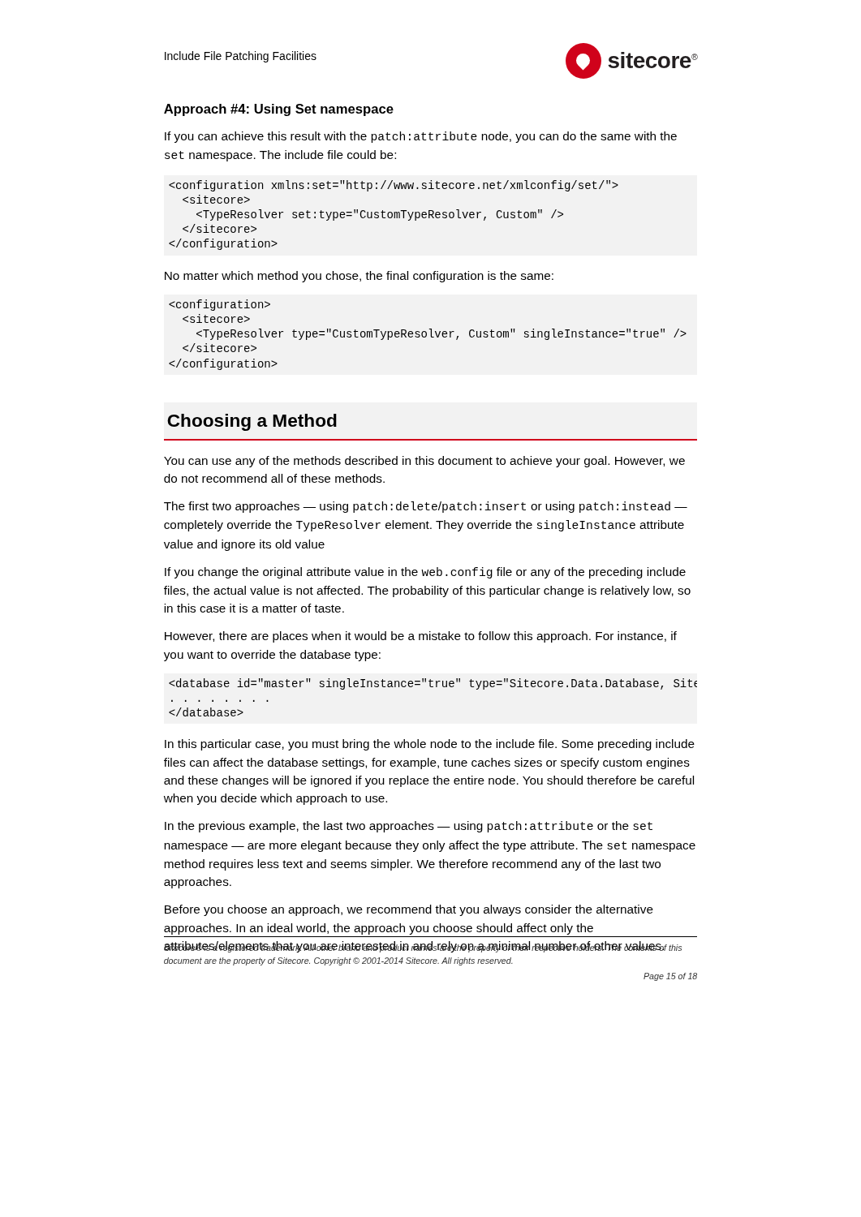Include File Patching Facilities
sitecore®
Approach #4: Using Set namespace
If you can achieve this result with the patch:attribute node, you can do the same with the set namespace. The include file could be:
<configuration xmlns:set="http://www.sitecore.net/xmlconfig/set/">
  <sitecore>
    <TypeResolver set:type="CustomTypeResolver, Custom" />
  </sitecore>
</configuration>
No matter which method you chose, the final configuration is the same:
<configuration>
  <sitecore>
    <TypeResolver type="CustomTypeResolver, Custom" singleInstance="true" />
  </sitecore>
</configuration>
Choosing a Method
You can use any of the methods described in this document to achieve your goal. However, we do not recommend all of these methods.
The first two approaches — using patch:delete/patch:insert or using patch:instead — completely override the TypeResolver element. They override the singleInstance attribute value and ignore its old value
If you change the original attribute value in the web.config file or any of the preceding include files, the actual value is not affected. The probability of this particular change is relatively low, so in this case it is a matter of taste.
However, there are places when it would be a mistake to follow this approach. For instance, if you want to override the database type:
<database id="master" singleInstance="true" type="Sitecore.Data.Database, Sitecore.Kernel">
. . . . . . . .
</database>
In this particular case, you must bring the whole node to the include file. Some preceding include files can affect the database settings, for example, tune caches sizes or specify custom engines and these changes will be ignored if you replace the entire node. You should therefore be careful when you decide which approach to use.
In the previous example, the last two approaches — using patch:attribute or the set namespace — are more elegant because they only affect the type attribute. The set namespace method requires less text and seems simpler. We therefore recommend any of the last two approaches.
Before you choose an approach, we recommend that you always consider the alternative approaches. In an ideal world, the approach you choose should affect only the attributes/elements that you are interested in and rely on a minimal number of other values.
Sitecore® is a registered trademark. All other brand and product names are the property of their respective holders. The contents of this document are the property of Sitecore. Copyright © 2001-2014 Sitecore. All rights reserved.
Page 15 of 18